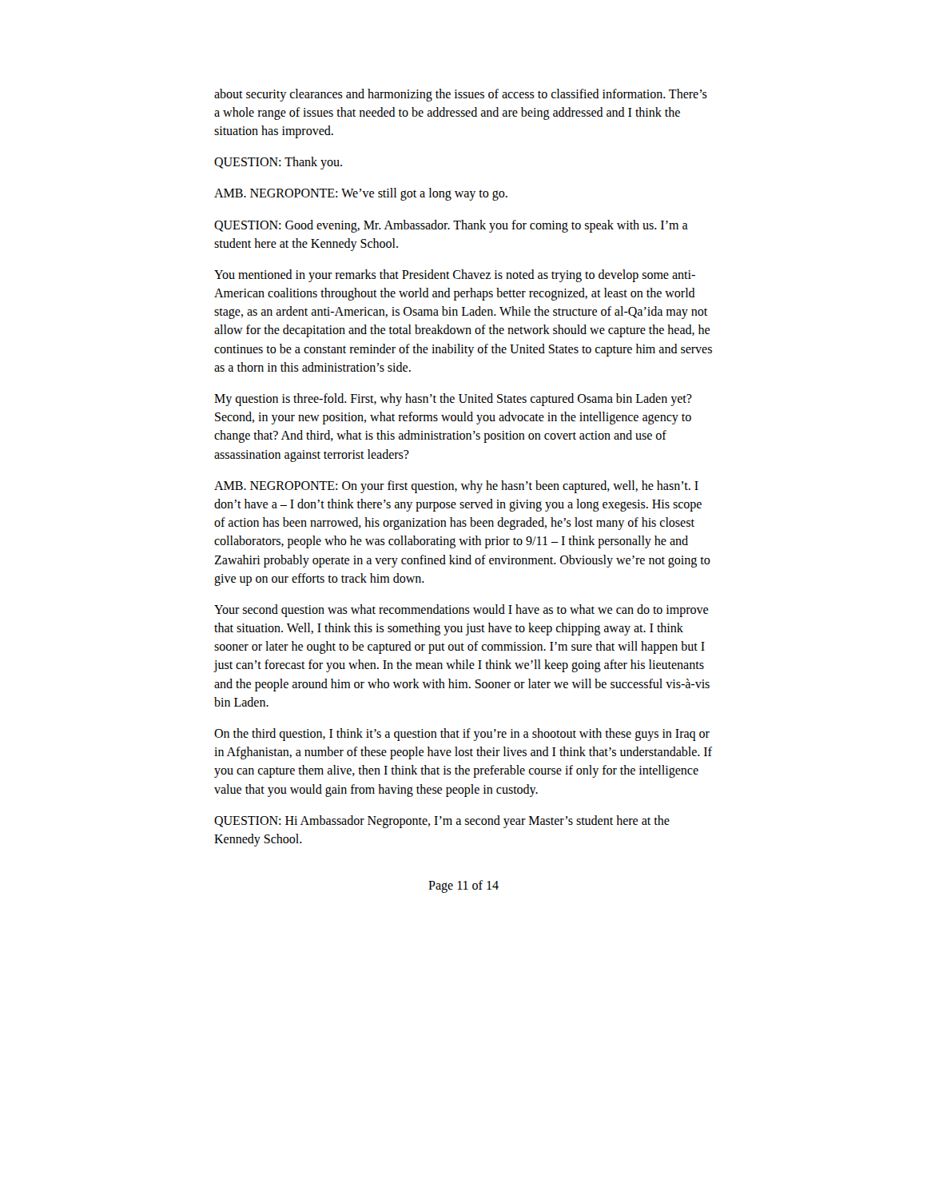about security clearances and harmonizing the issues of access to classified information. There’s a whole range of issues that needed to be addressed and are being addressed and I think the situation has improved.
QUESTION: Thank you.
AMB. NEGROPONTE: We’ve still got a long way to go.
QUESTION: Good evening, Mr. Ambassador. Thank you for coming to speak with us. I’m a student here at the Kennedy School.
You mentioned in your remarks that President Chavez is noted as trying to develop some anti-American coalitions throughout the world and perhaps better recognized, at least on the world stage, as an ardent anti-American, is Osama bin Laden. While the structure of al-Qa’ida may not allow for the decapitation and the total breakdown of the network should we capture the head, he continues to be a constant reminder of the inability of the United States to capture him and serves as a thorn in this administration’s side.
My question is three-fold. First, why hasn’t the United States captured Osama bin Laden yet? Second, in your new position, what reforms would you advocate in the intelligence agency to change that? And third, what is this administration’s position on covert action and use of assassination against terrorist leaders?
AMB. NEGROPONTE: On your first question, why he hasn’t been captured, well, he hasn’t. I don’t have a – I don’t think there’s any purpose served in giving you a long exegesis. His scope of action has been narrowed, his organization has been degraded, he’s lost many of his closest collaborators, people who he was collaborating with prior to 9/11 – I think personally he and Zawahiri probably operate in a very confined kind of environment. Obviously we’re not going to give up on our efforts to track him down.
Your second question was what recommendations would I have as to what we can do to improve that situation. Well, I think this is something you just have to keep chipping away at. I think sooner or later he ought to be captured or put out of commission. I’m sure that will happen but I just can’t forecast for you when. In the mean while I think we’ll keep going after his lieutenants and the people around him or who work with him. Sooner or later we will be successful vis-à-vis bin Laden.
On the third question, I think it’s a question that if you’re in a shootout with these guys in Iraq or in Afghanistan, a number of these people have lost their lives and I think that’s understandable. If you can capture them alive, then I think that is the preferable course if only for the intelligence value that you would gain from having these people in custody.
QUESTION: Hi Ambassador Negroponte, I’m a second year Master’s student here at the Kennedy School.
Page 11 of 14